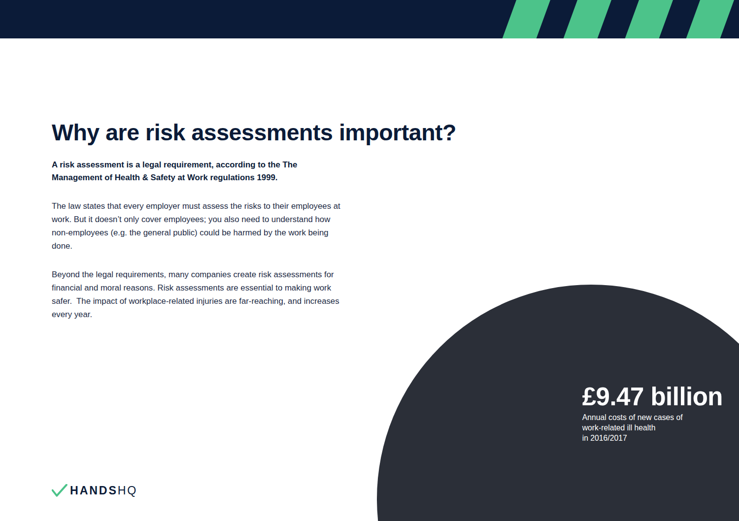Why are risk assessments important?
A risk assessment is a legal requirement, according to the The Management of Health & Safety at Work regulations 1999.
The law states that every employer must assess the risks to their employees at work. But it doesn’t only cover employees; you also need to understand how non-employees (e.g. the general public) could be harmed by the work being done.
Beyond the legal requirements, many companies create risk assessments for financial and moral reasons. Risk assessments are essential to making work safer. The impact of workplace-related injuries are far-reaching, and increases every year.
£9.47 billion
Annual costs of new cases of
work-related ill health
in 2016/2017
HANDSHQ